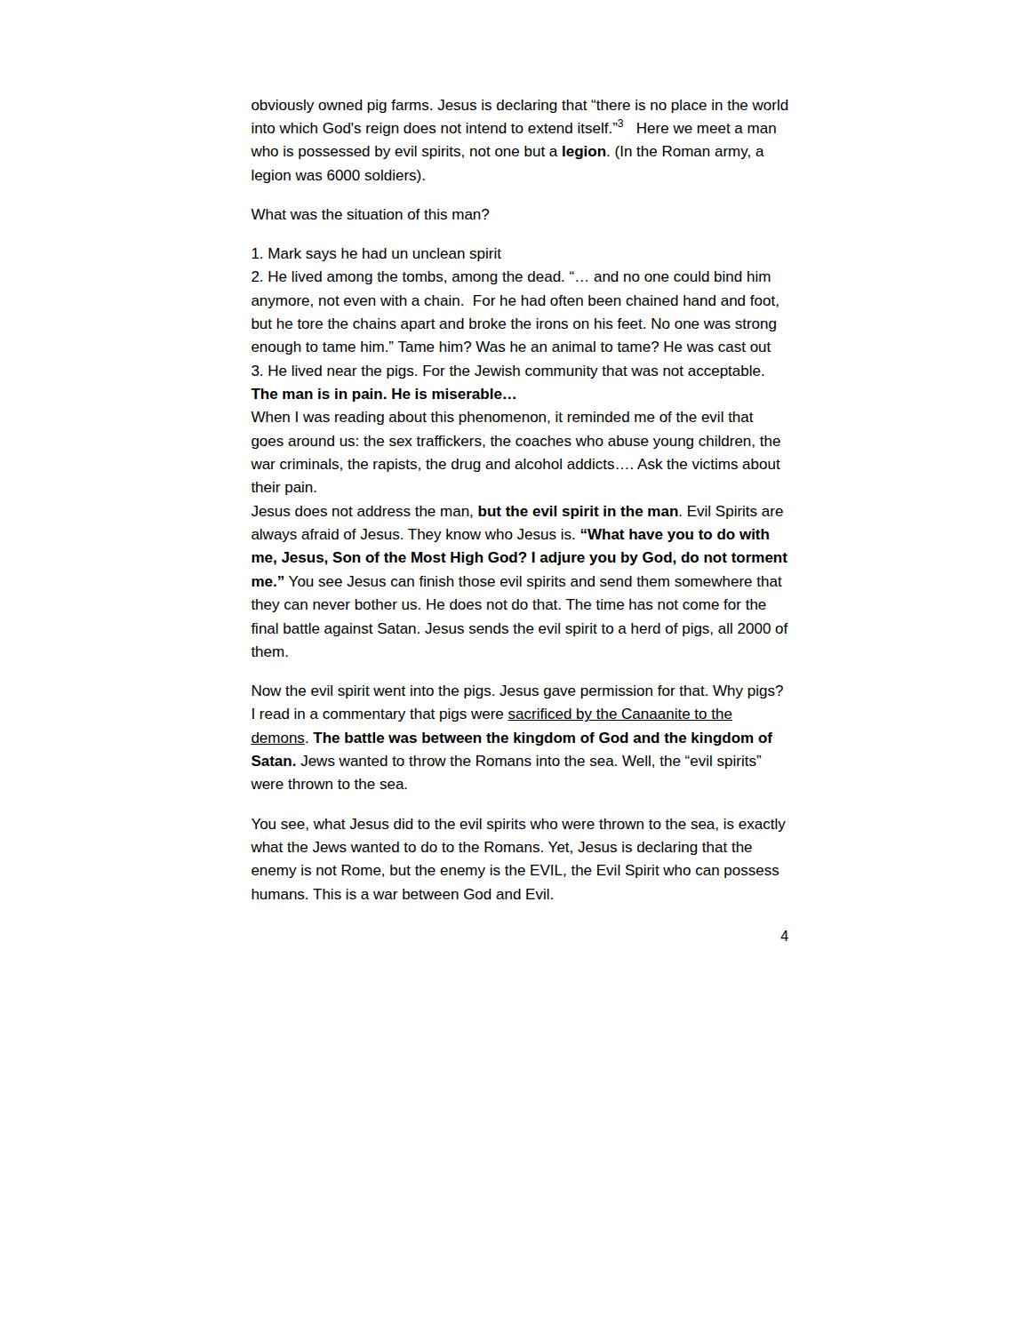obviously owned pig farms. Jesus is declaring that “there is no place in the world into which God's reign does not intend to extend itself.”3 Here we meet a man who is possessed by evil spirits, not one but a legion. (In the Roman army, a legion was 6000 soldiers).
What was the situation of this man?
1. Mark says he had un unclean spirit
2. He lived among the tombs, among the dead. “… and no one could bind him anymore, not even with a chain. For he had often been chained hand and foot, but he tore the chains apart and broke the irons on his feet. No one was strong enough to tame him.” Tame him? Was he an animal to tame? He was cast out
3. He lived near the pigs. For the Jewish community that was not acceptable.
The man is in pain. He is miserable…
When I was reading about this phenomenon, it reminded me of the evil that goes around us: the sex traffickers, the coaches who abuse young children, the war criminals, the rapists, the drug and alcohol addicts…. Ask the victims about their pain.
Jesus does not address the man, but the evil spirit in the man. Evil Spirits are always afraid of Jesus. They know who Jesus is. “What have you to do with me, Jesus, Son of the Most High God? I adjure you by God, do not torment me.” You see Jesus can finish those evil spirits and send them somewhere that they can never bother us. He does not do that. The time has not come for the final battle against Satan. Jesus sends the evil spirit to a herd of pigs, all 2000 of them.
Now the evil spirit went into the pigs. Jesus gave permission for that. Why pigs? I read in a commentary that pigs were sacrificed by the Canaanite to the demons. The battle was between the kingdom of God and the kingdom of Satan. Jews wanted to throw the Romans into the sea. Well, the “evil spirits” were thrown to the sea.
You see, what Jesus did to the evil spirits who were thrown to the sea, is exactly what the Jews wanted to do to the Romans. Yet, Jesus is declaring that the enemy is not Rome, but the enemy is the EVIL, the Evil Spirit who can possess humans. This is a war between God and Evil.
4